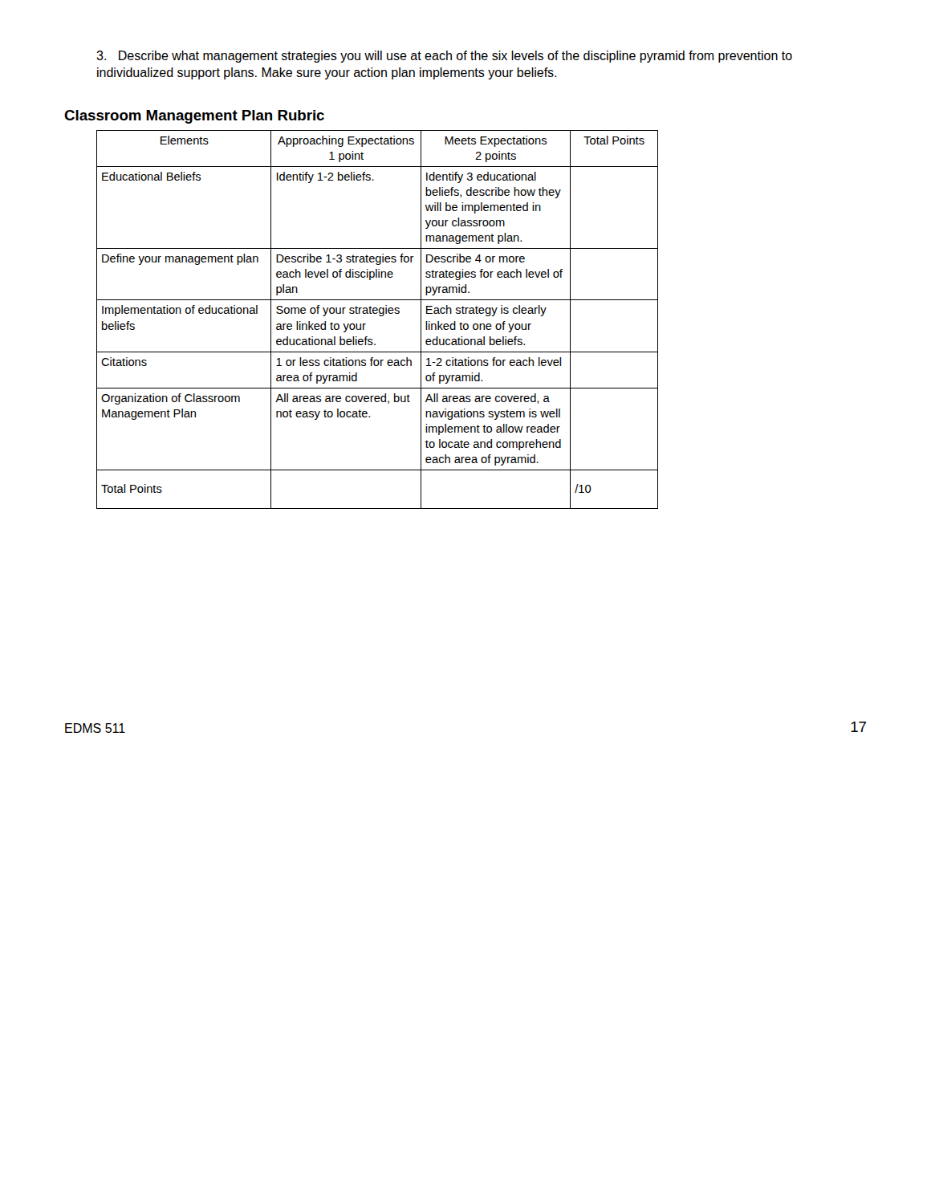3. Describe what management strategies you will use at each of the six levels of the discipline pyramid from prevention to individualized support plans. Make sure your action plan implements your beliefs.
Classroom Management Plan Rubric
| Elements | Approaching Expectations 1 point | Meets Expectations 2 points | Total Points |
| --- | --- | --- | --- |
| Educational Beliefs | Identify 1-2 beliefs. | Identify 3 educational beliefs, describe how they will be implemented in your classroom management plan. | |
| Define your management plan | Describe 1-3 strategies for each level of discipline plan | Describe 4 or more strategies for each level of pyramid. | |
| Implementation of educational beliefs | Some of your strategies are linked to your educational beliefs. | Each strategy is clearly linked to one of your educational beliefs. | |
| Citations | 1 or less citations for each area of pyramid | 1-2 citations for each level of pyramid. | |
| Organization of Classroom Management Plan | All areas are covered, but not easy to locate. | All areas are covered, a navigations system is well implement to allow reader to locate and comprehend each area of pyramid. | |
| Total Points | | | /10 |
EDMS 511 17